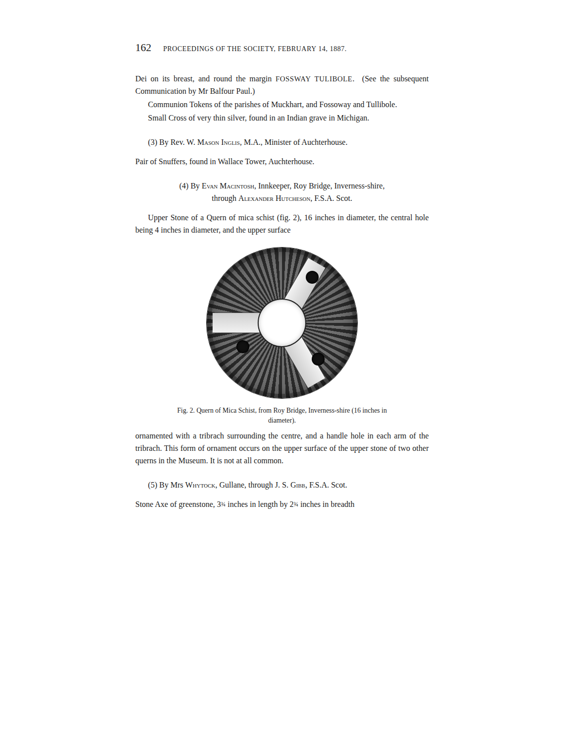162 Proceedings of the Society, February 14, 1887.
Dei on its breast, and round the margin Fossway Tulibole. (See the subsequent Communication by Mr Balfour Paul.)
Communion Tokens of the parishes of Muckhart, and Fossoway and Tullibole.
Small Cross of very thin silver, found in an Indian grave in Michigan.
(3) By Rev. W. Mason Inglis, M.A., Minister of Auchterhouse.
Pair of Snuffers, found in Wallace Tower, Auchterhouse.
(4) By Evan Macintosh, Innkeeper, Roy Bridge, Inverness-shire, through Alexander Hutcheson, F.S.A. Scot.
Upper Stone of a Quern of mica schist (fig. 2), 16 inches in diameter, the central hole being 4 inches in diameter, and the upper surface
Fig. 2. Quern of Mica Schist, from Roy Bridge, Inverness-shire (16 inches in
diameter).
ornamented with a tribrach surrounding the centre, and a handle hole in each arm of the tribrach. This form of ornament occurs on the upper surface of the upper stone of two other querns in the Museum. It is not at all common.
(5) By Mrs Whytock, Gullane, through J. S. Gibb, F.S.A. Scot.
Stone Axe of greenstone, 3¾ inches in length by 2¾ inches in breadth